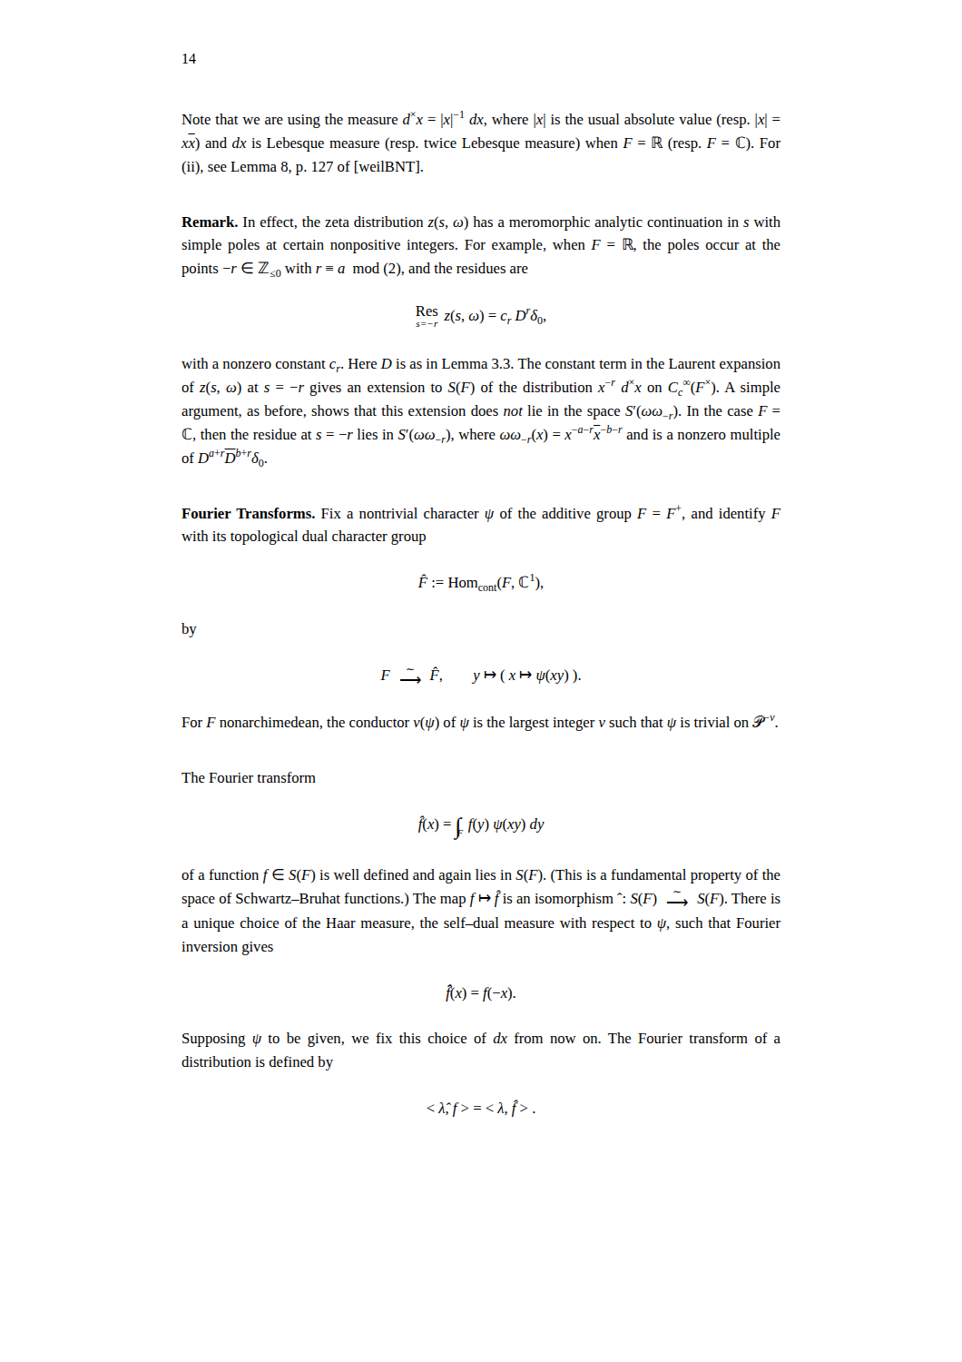14
Note that we are using the measure d×x = |x|−1 dx, where |x| is the usual absolute value (resp. |x| = xx) and dx is Lebesque measure (resp. twice Lebesque measure) when F = ℝ (resp. F = ℂ). For (ii), see Lemma 8, p. 127 of [weilBNT].
Remark. In effect, the zeta distribution z(s, ω) has a meromorphic analytic continuation in s with simple poles at certain nonpositive integers. For example, when F = ℝ, the poles occur at the points −r ∈ ℤ≤0 with r ≡ a mod (2), and the residues are
Res s=−r z(s, ω) = cr Drδ0,
with a nonzero constant cr. Here D is as in Lemma 3.3. The constant term in the Laurent expansion of z(s, ω) at s = −r gives an extension to S(F) of the distribution x−r d×x on Cc∞(F×). A simple argument, as before, shows that this extension does not lie in the space S′(ωω−r). In the case F = ℂ, then the residue at s = −r lies in S′(ωω−r), where ωω−r(x) = x−a−rx−b−r and is a nonzero multiple of Da+rDb+rδ0.
Fourier Transforms. Fix a nontrivial character ψ of the additive group F = F+, and identify F with its topological dual character group
F̂ := Homcont(F, ℂ1),
by
F ∼⟶ F̂, y ↦ ( x ↦ ψ(xy) ).
For F nonarchimedean, the conductor ν(ψ) of ψ is the largest integer ν such that ψ is trivial on 𝒫−ν.
The Fourier transform
f̂(x) = ∫F f(y) ψ(xy) dy
of a function f ∈ S(F) is well defined and again lies in S(F). (This is a fundamental property of the space of Schwartz–Bruhat functions.) The map f ↦ f̂ is an isomorphism ˆ: S(F) ∼⟶ S(F). There is a unique choice of the Haar measure, the self–dual measure with respect to ψ, such that Fourier inversion gives
f̂̂(x) = f(−x).
Supposing ψ to be given, we fix this choice of dx from now on. The Fourier transform of a distribution is defined by
< λ̂, f > = < λ, f̂ > .